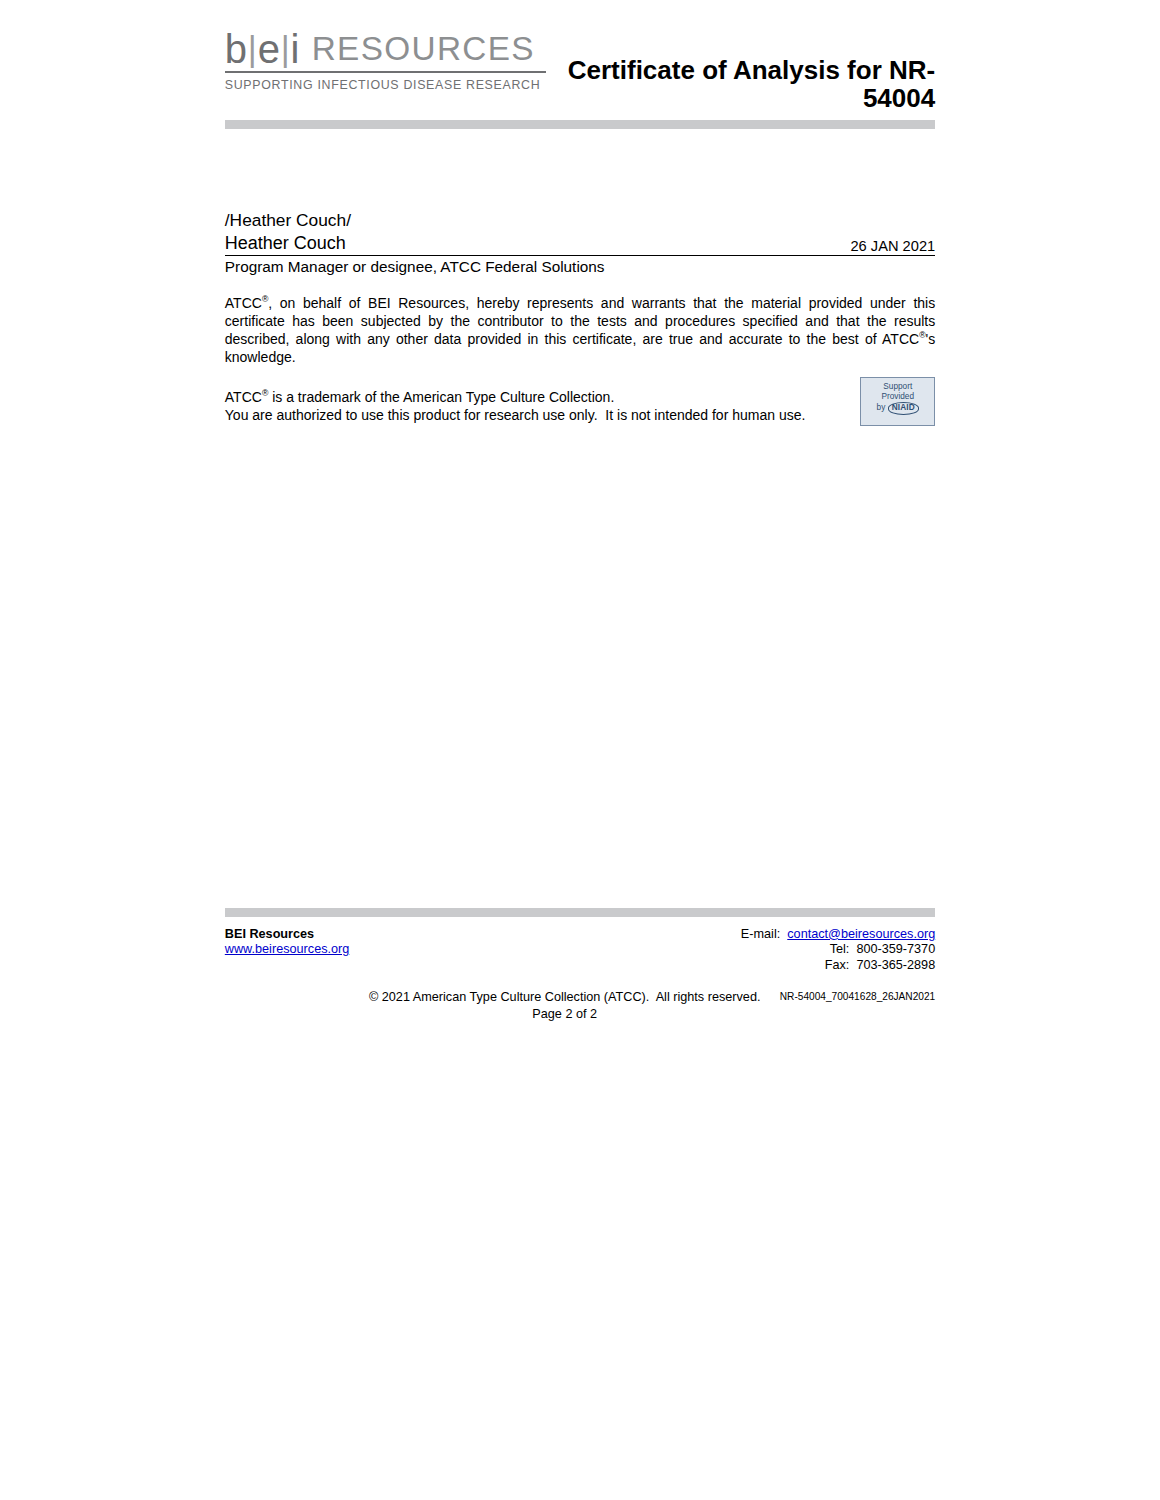b|e|i RESOURCES
SUPPORTING INFECTIOUS DISEASE RESEARCH
Certificate of Analysis for NR-54004
/Heather Couch/
Heather Couch 26 JAN 2021
Program Manager or designee, ATCC Federal Solutions
ATCC®, on behalf of BEI Resources, hereby represents and warrants that the material provided under this certificate has been subjected by the contributor to the tests and procedures specified and that the results described, along with any other data provided in this certificate, are true and accurate to the best of ATCC®'s knowledge.
Support
Provided
by NIAID
ATCC® is a trademark of the American Type Culture Collection.
You are authorized to use this product for research use only. It is not intended for human use.
BEI Resources
www.beiresources.org
E-mail: contact@beiresources.org
Tel: 800-359-7370
Fax: 703-365-2898
© 2021 American Type Culture Collection (ATCC). All rights reserved.
Page 2 of 2
NR-54004_70041628_26JAN2021